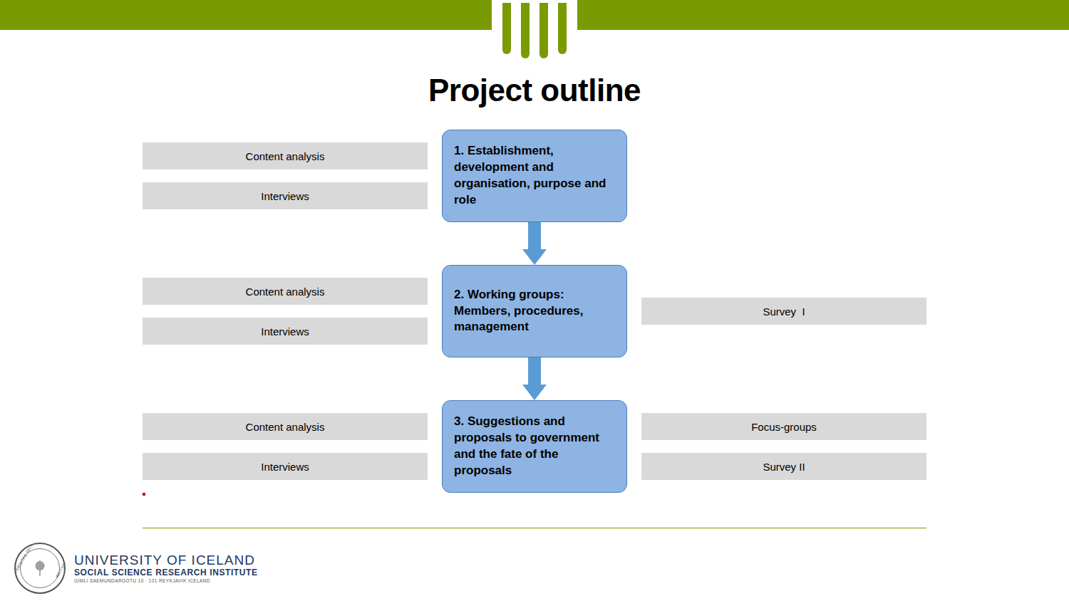Project outline
Content analysis
Interviews
1. Establishment, development and organisation, purpose and role
Content analysis
Interviews
2. Working groups: Members, procedures, management
Survey I
Content analysis
Interviews
3. Suggestions and proposals to government and the fate of the proposals
Focus-groups
Survey II
UNIVERSITAS ISLANDIAE SIGILLUM
UNIVERSITY OF ICELAND
SOCIAL SCIENCE RESEARCH INSTITUTE
GIMLI SAEMUNDARGOTU 10 · 101 REYKJAVIK ICELAND